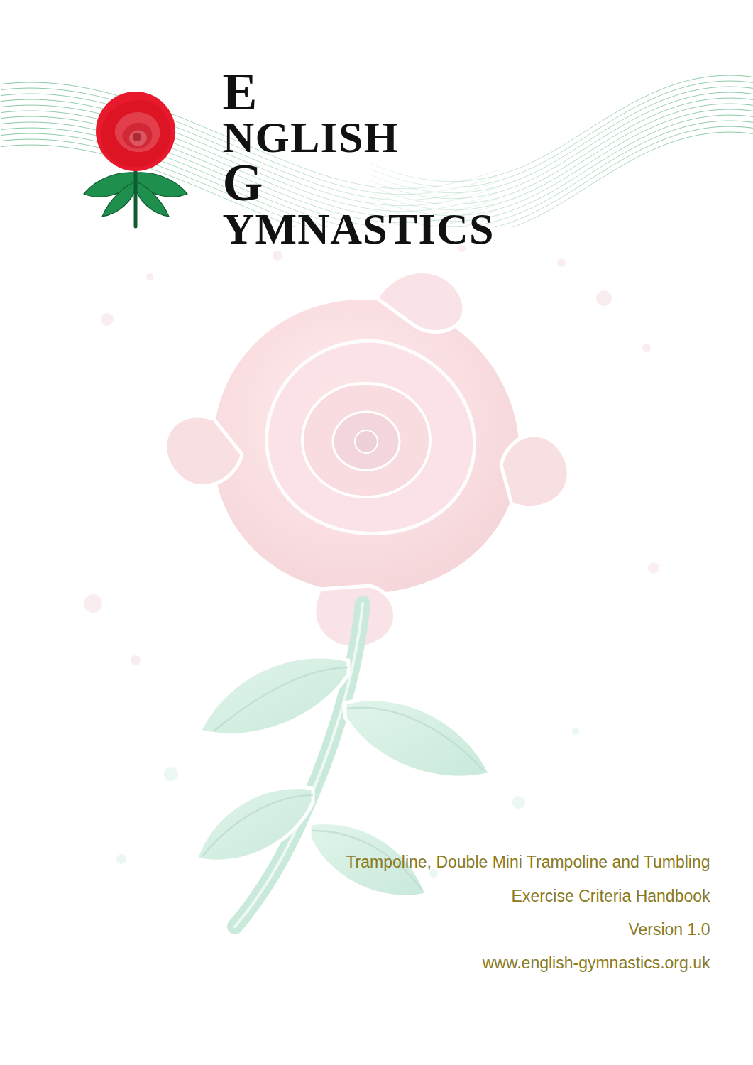English Gymnastics
Trampoline, Double Mini Trampoline and Tumbling
Exercise Criteria Handbook
Version 1.0
www.english-gymnastics.org.uk